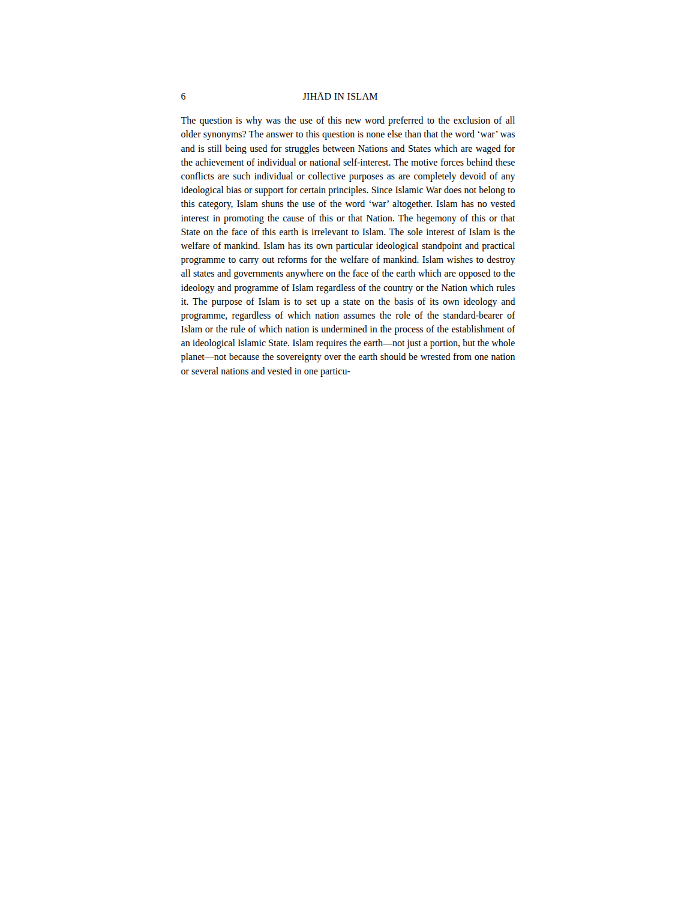6 JIHĀD IN ISLAM
The question is why was the use of this new word preferred to the exclusion of all older synonyms? The answer to this question is none else than that the word ‘war’ was and is still being used for struggles between Nations and States which are waged for the achievement of individual or national self-interest. The motive forces behind these conflicts are such individual or collective purposes as are completely devoid of any ideological bias or support for certain principles. Since Islamic War does not belong to this category, Islam shuns the use of the word ‘war’ altogether. Islam has no vested interest in promoting the cause of this or that Nation. The hegemony of this or that State on the face of this earth is irrelevant to Islam. The sole interest of Islam is the welfare of mankind. Islam has its own particular ideological standpoint and practical programme to carry out reforms for the welfare of mankind. Islam wishes to destroy all states and governments anywhere on the face of the earth which are opposed to the ideology and programme of Islam regardless of the country or the Nation which rules it. The purpose of Islam is to set up a state on the basis of its own ideology and programme, regardless of which nation assumes the role of the standard-bearer of Islam or the rule of which nation is undermined in the process of the establishment of an ideological Islamic State. Islam requires the earth—not just a portion, but the whole planet—not because the sovereignty over the earth should be wrested from one nation or several nations and vested in one particu-